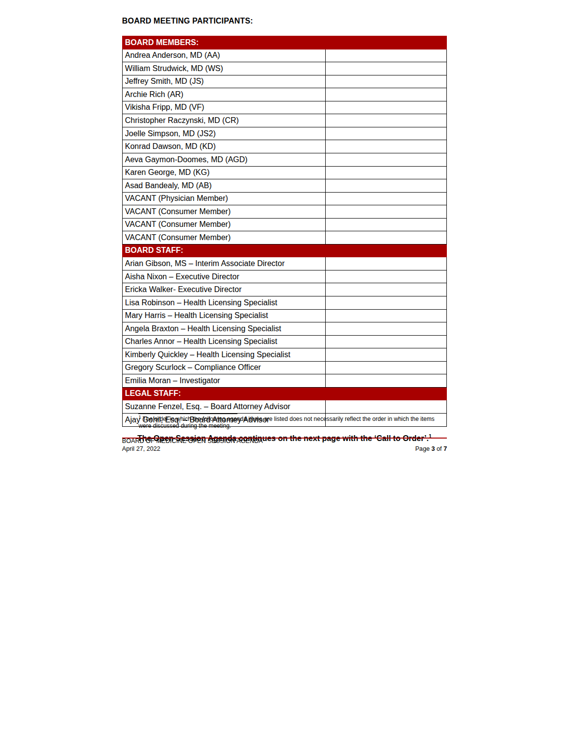BOARD MEETING PARTICIPANTS:
| BOARD MEMBERS: | |
| Andrea Anderson, MD (AA) | |
| William Strudwick, MD (WS) | |
| Jeffrey Smith, MD (JS) | |
| Archie Rich (AR) | |
| Vikisha Fripp, MD (VF) | |
| Christopher Raczynski, MD (CR) | |
| Joelle Simpson, MD (JS2) | |
| Konrad Dawson, MD (KD) | |
| Aeva Gaymon-Doomes, MD (AGD) | |
| Karen George, MD (KG) | |
| Asad Bandealy, MD (AB) | |
| VACANT (Physician Member) | |
| VACANT (Consumer Member) | |
| VACANT (Consumer Member) | |
| VACANT (Consumer Member) | |
| BOARD STAFF: | |
| Arian Gibson, MS – Interim Associate Director | |
| Aisha Nixon – Executive Director | |
| Ericka Walker- Executive Director | |
| Lisa Robinson – Health Licensing Specialist | |
| Mary Harris – Health Licensing Specialist | |
| Angela Braxton – Health Licensing Specialist | |
| Charles Annor – Health Licensing Specialist | |
| Kimberly Quickley – Health Licensing Specialist | |
| Gregory Scurlock – Compliance Officer | |
| Emilia Moran – Investigator | |
| LEGAL STAFF: | |
| Suzanne Fenzel, Esq. – Board Attorney Advisor | |
| Ajay Gohil, Esq. – Board Attorney Advisor | |
The Open Session Agenda continues on the next page with the ‘Call to Order’.1
1 The order in which the following agenda items are listed does not necessarily reflect the order in which the items were discussed during the meeting.
BOARD OF MEDICINE OPEN SESSION AGENDA
April 27, 2022
Page 3 of 7